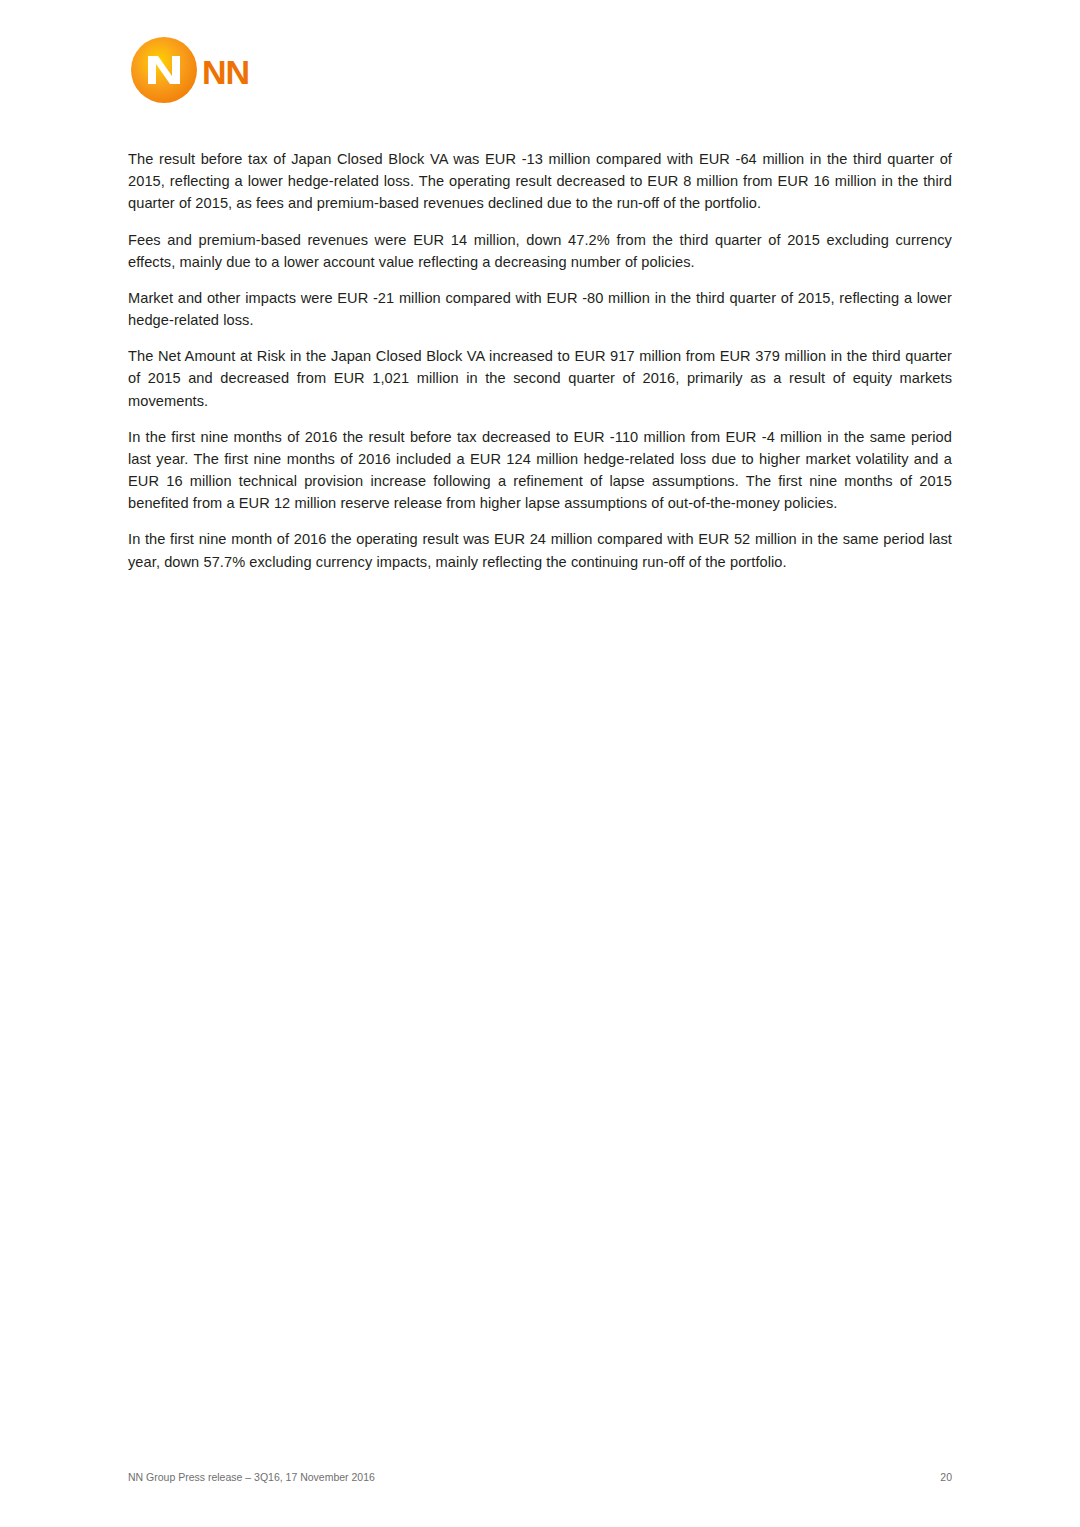NN
The result before tax of Japan Closed Block VA was EUR -13 million compared with EUR -64 million in the third quarter of 2015, reflecting a lower hedge-related loss. The operating result decreased to EUR 8 million from EUR 16 million in the third quarter of 2015, as fees and premium-based revenues declined due to the run-off of the portfolio.
Fees and premium-based revenues were EUR 14 million, down 47.2% from the third quarter of 2015 excluding currency effects, mainly due to a lower account value reflecting a decreasing number of policies.
Market and other impacts were EUR -21 million compared with EUR -80 million in the third quarter of 2015, reflecting a lower hedge-related loss.
The Net Amount at Risk in the Japan Closed Block VA increased to EUR 917 million from EUR 379 million in the third quarter of 2015 and decreased from EUR 1,021 million in the second quarter of 2016, primarily as a result of equity markets movements.
In the first nine months of 2016 the result before tax decreased to EUR -110 million from EUR -4 million in the same period last year. The first nine months of 2016 included a EUR 124 million hedge-related loss due to higher market volatility and a EUR 16 million technical provision increase following a refinement of lapse assumptions. The first nine months of 2015 benefited from a EUR 12 million reserve release from higher lapse assumptions of out-of-the-money policies.
In the first nine month of 2016 the operating result was EUR 24 million compared with EUR 52 million in the same period last year, down 57.7% excluding currency impacts, mainly reflecting the continuing run-off of the portfolio.
NN Group Press release – 3Q16, 17 November 2016 20